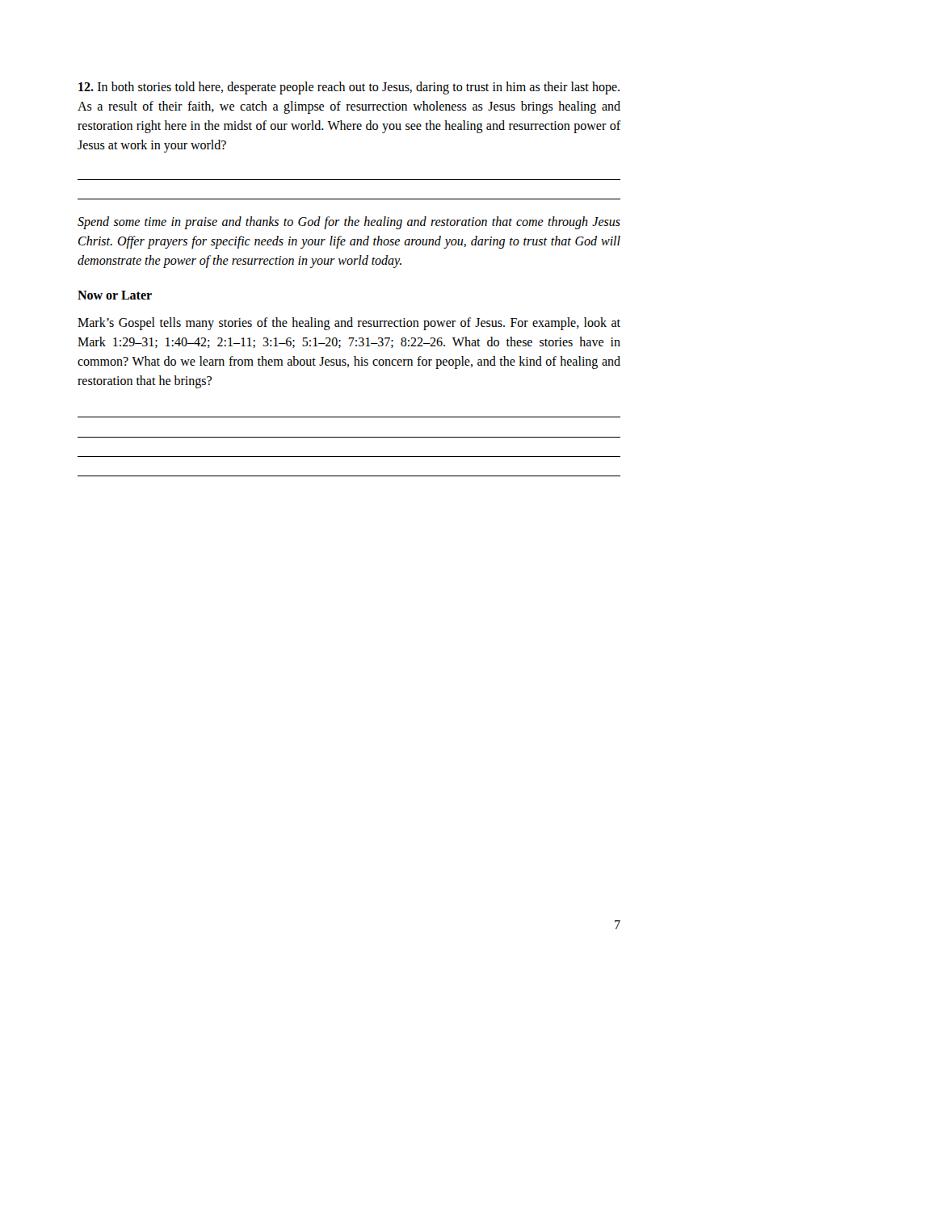12. In both stories told here, desperate people reach out to Jesus, daring to trust in him as their last hope. As a result of their faith, we catch a glimpse of resurrection wholeness as Jesus brings healing and restoration right here in the midst of our world. Where do you see the healing and resurrection power of Jesus at work in your world?
Spend some time in praise and thanks to God for the healing and restoration that come through Jesus Christ. Offer prayers for specific needs in your life and those around you, daring to trust that God will demonstrate the power of the resurrection in your world today.
Now or Later
Mark’s Gospel tells many stories of the healing and resurrection power of Jesus. For example, look at Mark 1:29–31; 1:40–42; 2:1–11; 3:1–6; 5:1–20; 7:31–37; 8:22–26. What do these stories have in common? What do we learn from them about Jesus, his concern for people, and the kind of healing and restoration that he brings?
7